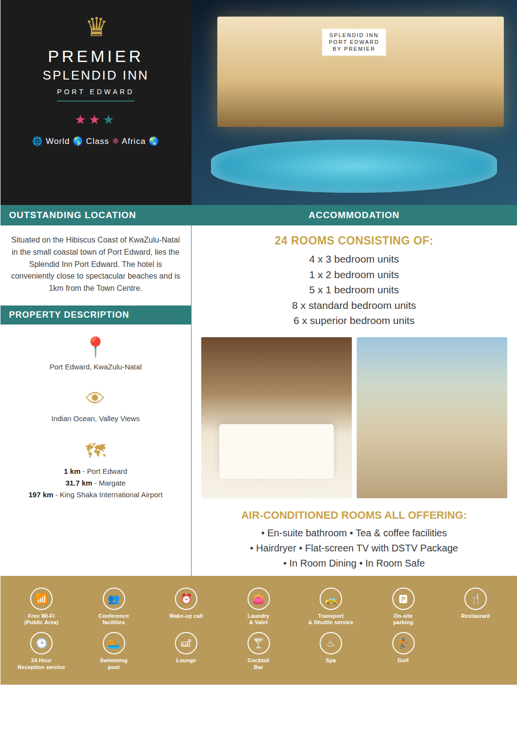♛
PREMIER
SPLENDID INN
PORT EDWARD
★★★
🌐 World 🌎 Class ❄ Africa 🌏
SPLENDID INN
PORT EDWARD
BY PREMIER
OUTSTANDING LOCATION
ACCOMMODATION
Situated on the Hibiscus Coast of KwaZulu-Natal in the small coastal town of Port Edward, lies the Splendid Inn Port Edward. The hotel is conveniently close to spectacular beaches and is 1km from the Town Centre.
PROPERTY DESCRIPTION
📍
Port Edward, KwaZulu-Natal
👁
Indian Ocean, Valley Views
🗺
1 km - Port Edward
31.7 km - Margate
197 km - King Shaka International Airport
24 ROOMS CONSISTING OF:
4 x 3 bedroom units
1 x 2 bedroom units
5 x 1 bedroom units
8 x standard bedroom units
6 x superior bedroom units
AIR-CONDITIONED ROOMS ALL OFFERING:
• En-suite bathroom • Tea & coffee facilities
• Hairdryer • Flat-screen TV with DSTV Package
• In Room Dining • In Room Safe
📶
Free Wi-Fi
(Public Area)
👥
Conference
facilities
⏰
Wake-up call
👛
Laundry
& Valet
🚕
Transport
& Shuttle service
🅿
On-site
parking
🍴
Restaurant
🕑
24 Hour
Reception service
🏊
Swimming
pool
🛋
Lounge
🍸
Cocktail
Bar
♨
Spa
🏌
Golf